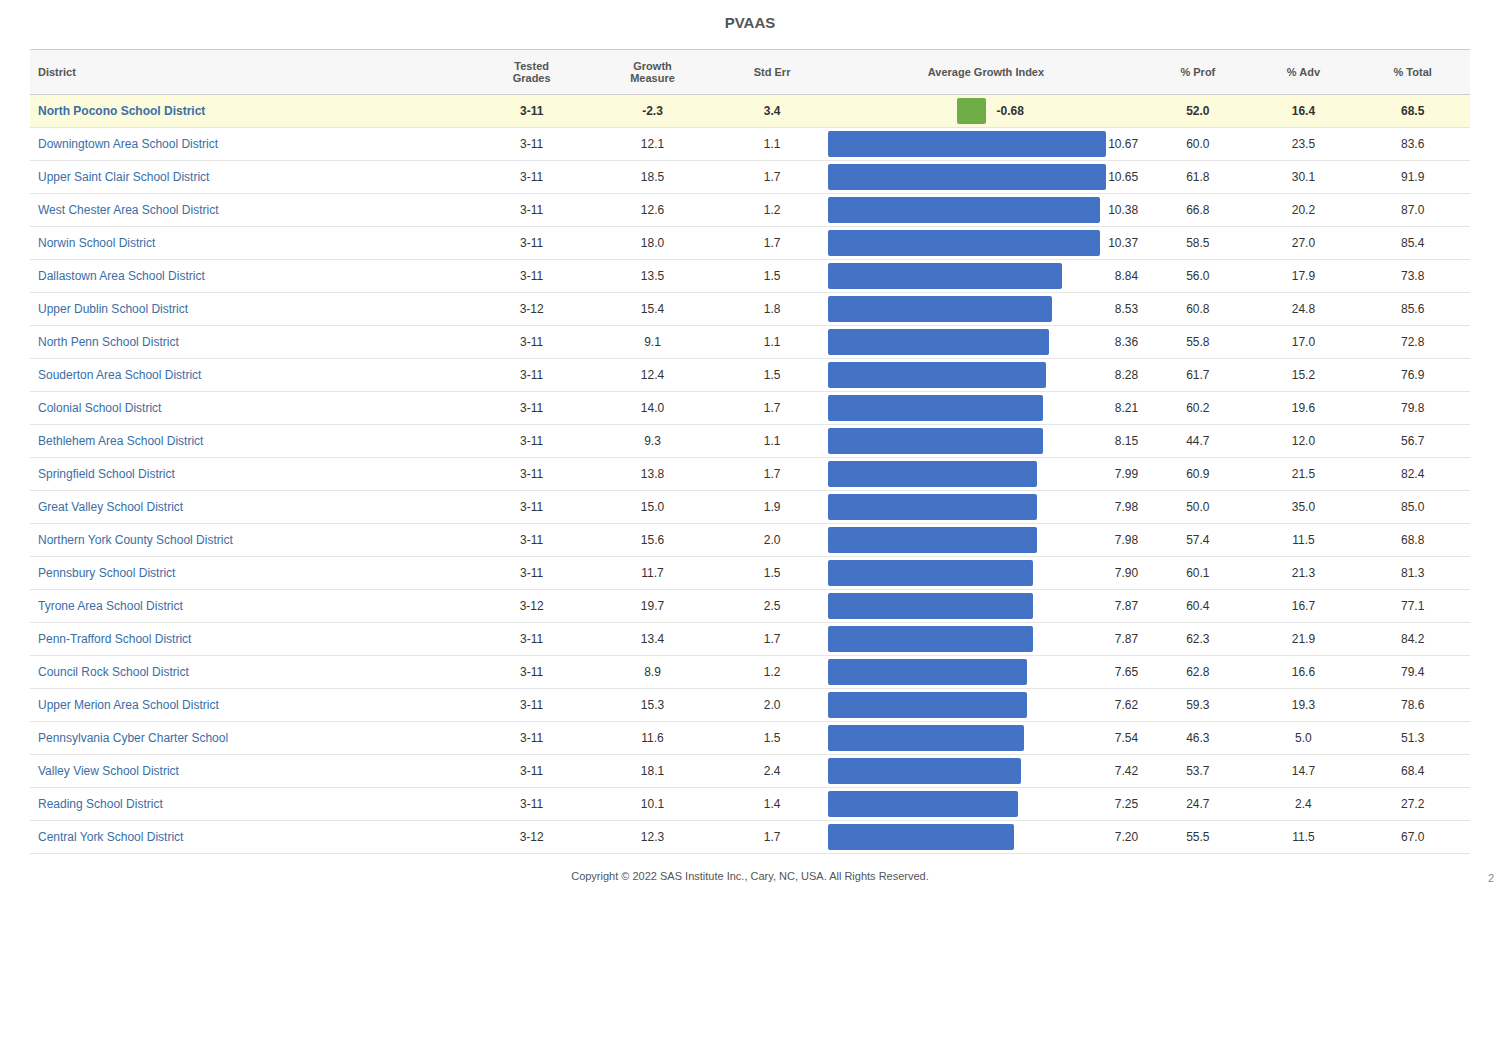PVAAS
| District | Tested Grades | Growth Measure | Std Err | Average Growth Index | % Prof | % Adv | % Total |
| --- | --- | --- | --- | --- | --- | --- | --- |
| North Pocono School District | 3-11 | -2.3 | 3.4 | -0.68 | 52.0 | 16.4 | 68.5 |
| Downingtown Area School District | 3-11 | 12.1 | 1.1 | 10.67 | 60.0 | 23.5 | 83.6 |
| Upper Saint Clair School District | 3-11 | 18.5 | 1.7 | 10.65 | 61.8 | 30.1 | 91.9 |
| West Chester Area School District | 3-11 | 12.6 | 1.2 | 10.38 | 66.8 | 20.2 | 87.0 |
| Norwin School District | 3-11 | 18.0 | 1.7 | 10.37 | 58.5 | 27.0 | 85.4 |
| Dallastown Area School District | 3-11 | 13.5 | 1.5 | 8.84 | 56.0 | 17.9 | 73.8 |
| Upper Dublin School District | 3-12 | 15.4 | 1.8 | 8.53 | 60.8 | 24.8 | 85.6 |
| North Penn School District | 3-11 | 9.1 | 1.1 | 8.36 | 55.8 | 17.0 | 72.8 |
| Souderton Area School District | 3-11 | 12.4 | 1.5 | 8.28 | 61.7 | 15.2 | 76.9 |
| Colonial School District | 3-11 | 14.0 | 1.7 | 8.21 | 60.2 | 19.6 | 79.8 |
| Bethlehem Area School District | 3-11 | 9.3 | 1.1 | 8.15 | 44.7 | 12.0 | 56.7 |
| Springfield School District | 3-11 | 13.8 | 1.7 | 7.99 | 60.9 | 21.5 | 82.4 |
| Great Valley School District | 3-11 | 15.0 | 1.9 | 7.98 | 50.0 | 35.0 | 85.0 |
| Northern York County School District | 3-11 | 15.6 | 2.0 | 7.98 | 57.4 | 11.5 | 68.8 |
| Pennsbury School District | 3-11 | 11.7 | 1.5 | 7.90 | 60.1 | 21.3 | 81.3 |
| Tyrone Area School District | 3-12 | 19.7 | 2.5 | 7.87 | 60.4 | 16.7 | 77.1 |
| Penn-Trafford School District | 3-11 | 13.4 | 1.7 | 7.87 | 62.3 | 21.9 | 84.2 |
| Council Rock School District | 3-11 | 8.9 | 1.2 | 7.65 | 62.8 | 16.6 | 79.4 |
| Upper Merion Area School District | 3-11 | 15.3 | 2.0 | 7.62 | 59.3 | 19.3 | 78.6 |
| Pennsylvania Cyber Charter School | 3-11 | 11.6 | 1.5 | 7.54 | 46.3 | 5.0 | 51.3 |
| Valley View School District | 3-11 | 18.1 | 2.4 | 7.42 | 53.7 | 14.7 | 68.4 |
| Reading School District | 3-11 | 10.1 | 1.4 | 7.25 | 24.7 | 2.4 | 27.2 |
| Central York School District | 3-12 | 12.3 | 1.7 | 7.20 | 55.5 | 11.5 | 67.0 |
Copyright © 2022 SAS Institute Inc., Cary, NC, USA. All Rights Reserved. 2